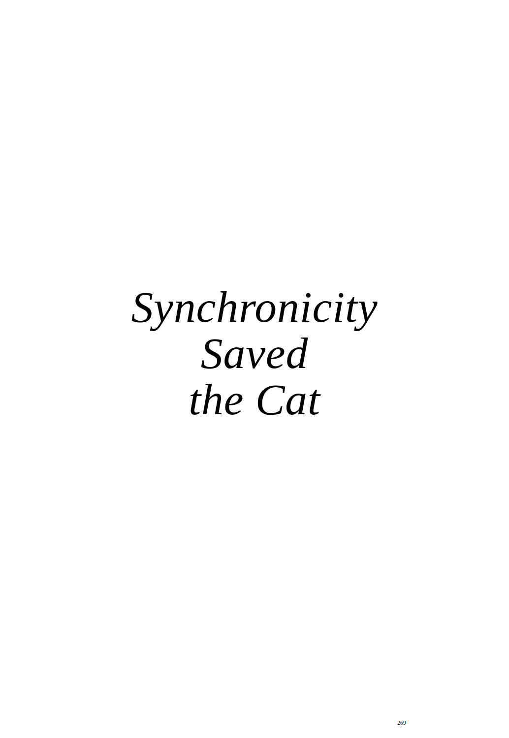Synchronicity
Saved
the Cat
269